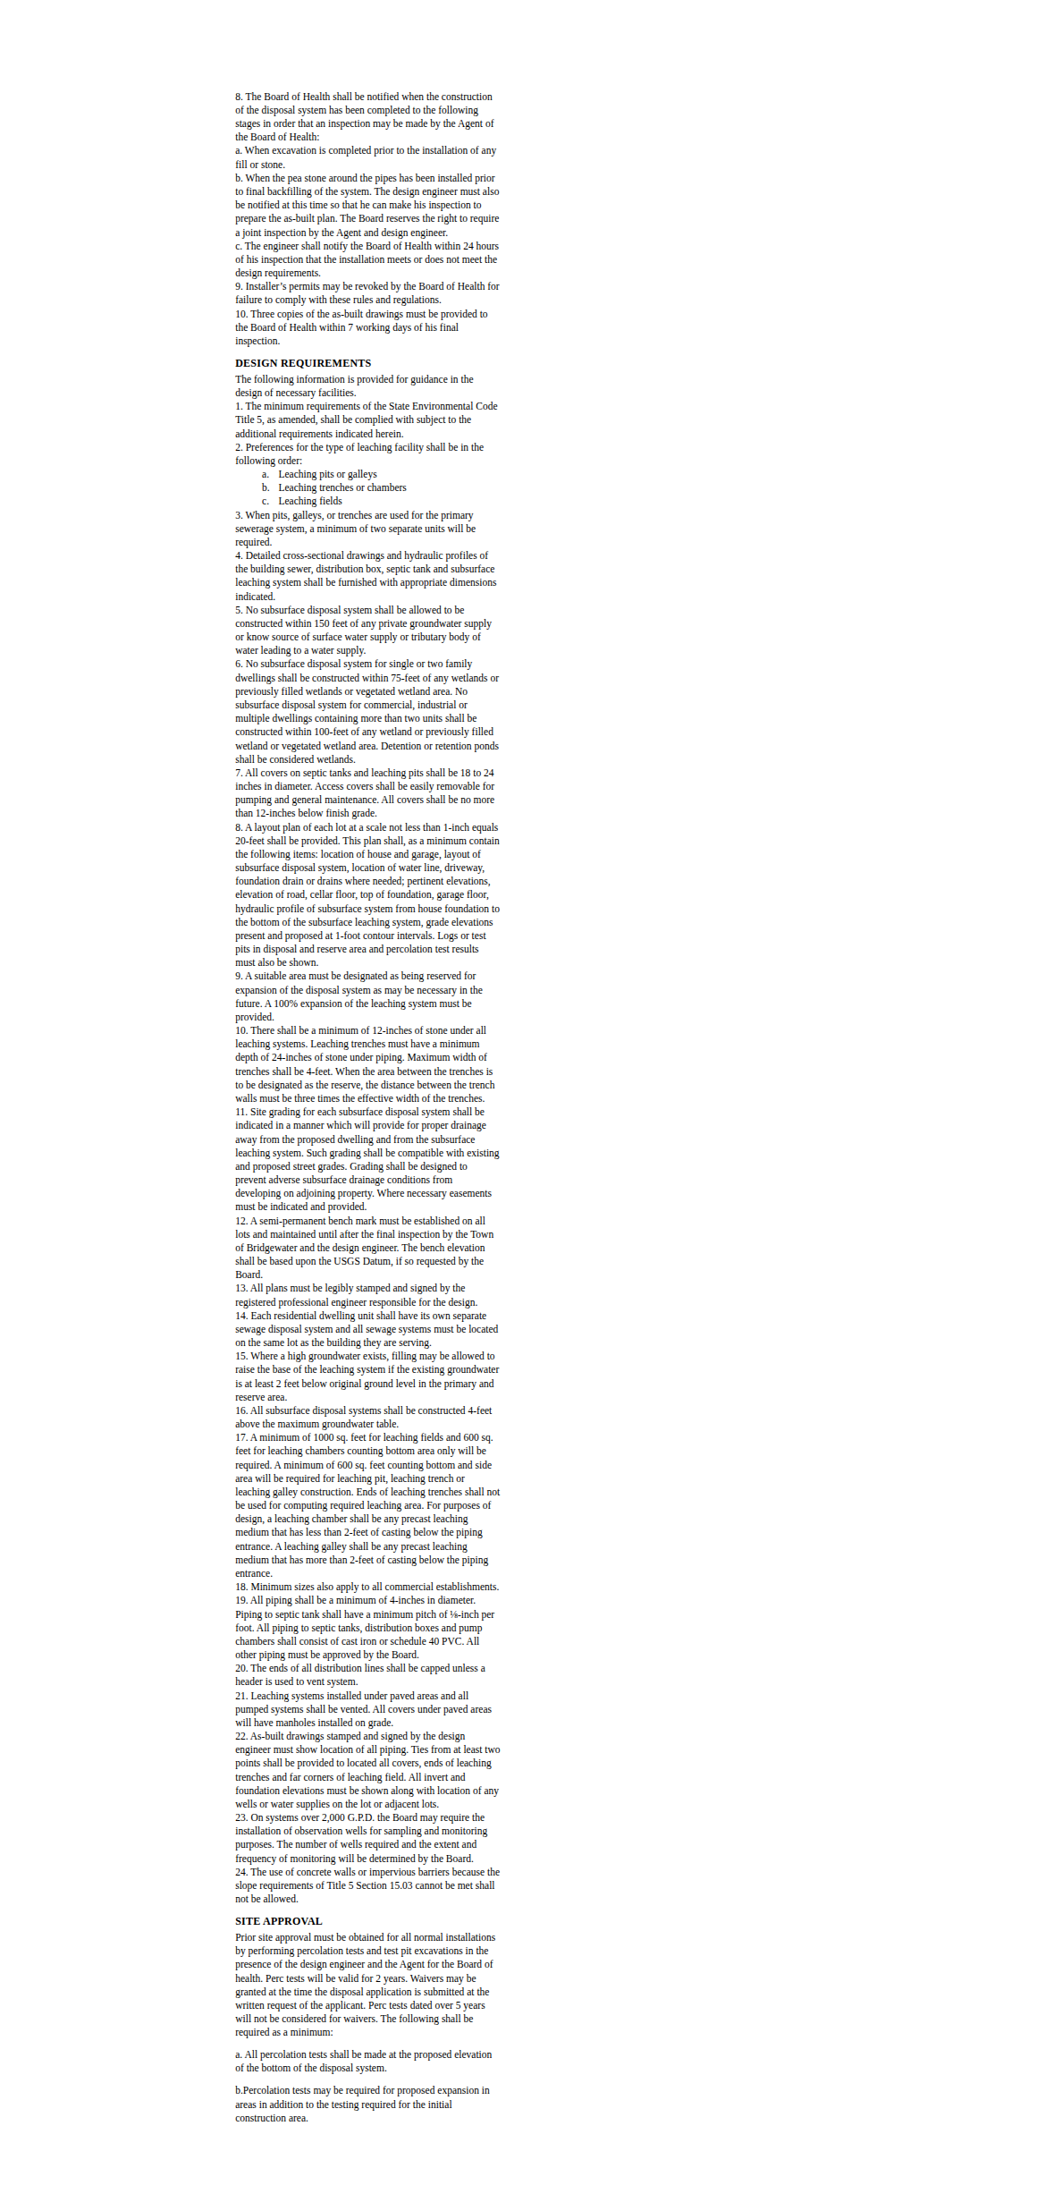8. The Board of Health shall be notified when the construction of the disposal system has been completed to the following stages in order that an inspection may be made by the Agent of the Board of Health:
a. When excavation is completed prior to the installation of any fill or stone.
b. When the pea stone around the pipes has been installed prior to final backfilling of the system. The design engineer must also be notified at this time so that he can make his inspection to prepare the as-built plan. The Board reserves the right to require a joint inspection by the Agent and design engineer.
c. The engineer shall notify the Board of Health within 24 hours of his inspection that the installation meets or does not meet the design requirements.
9. Installer’s permits may be revoked by the Board of Health for failure to comply with these rules and regulations.
10. Three copies of the as-built drawings must be provided to the Board of Health within 7 working days of his final inspection.
Design Requirements
The following information is provided for guidance in the design of necessary facilities.
1. The minimum requirements of the State Environmental Code Title 5, as amended, shall be complied with subject to the additional requirements indicated herein.
2. Preferences for the type of leaching facility shall be in the following order:
a. Leaching pits or galleys
b. Leaching trenches or chambers
c. Leaching fields
3. When pits, galleys, or trenches are used for the primary sewerage system, a minimum of two separate units will be required.
4. Detailed cross-sectional drawings and hydraulic profiles of the building sewer, distribution box, septic tank and subsurface leaching system shall be furnished with appropriate dimensions indicated.
5. No subsurface disposal system shall be allowed to be constructed within 150 feet of any private groundwater supply or know source of surface water supply or tributary body of water leading to a water supply.
6. No subsurface disposal system for single or two family dwellings shall be constructed within 75-feet of any wetlands or previously filled wetlands or vegetated wetland area. No subsurface disposal system for commercial, industrial or multiple dwellings containing more than two units shall be constructed within 100-feet of any wetland or previously filled wetland or vegetated wetland area. Detention or retention ponds shall be considered wetlands.
7. All covers on septic tanks and leaching pits shall be 18 to 24 inches in diameter. Access covers shall be easily removable for pumping and general maintenance. All covers shall be no more than 12-inches below finish grade.
8. A layout plan of each lot at a scale not less than 1-inch equals 20-feet shall be provided. This plan shall, as a minimum contain the following items: location of house and garage, layout of subsurface disposal system, location of water line, driveway, foundation drain or drains where needed; pertinent elevations, elevation of road, cellar floor, top of foundation, garage floor, hydraulic profile of subsurface system from house foundation to the bottom of the subsurface leaching system, grade elevations present and proposed at 1-foot contour intervals. Logs or test pits in disposal and reserve area and percolation test results must also be shown.
9. A suitable area must be designated as being reserved for expansion of the disposal system as may be necessary in the future. A 100% expansion of the leaching system must be provided.
10. There shall be a minimum of 12-inches of stone under all leaching systems. Leaching trenches must have a minimum depth of 24-inches of stone under piping. Maximum width of trenches shall be 4-feet. When the area between the trenches is to be designated as the reserve, the distance between the trench walls must be three times the effective width of the trenches.
11. Site grading for each subsurface disposal system shall be indicated in a manner which will provide for proper drainage away from the proposed dwelling and from the subsurface leaching system. Such grading shall be compatible with existing and proposed street grades. Grading shall be designed to prevent adverse subsurface drainage conditions from developing on adjoining property. Where necessary easements must be indicated and provided.
12. A semi-permanent bench mark must be established on all lots and maintained until after the final inspection by the Town of Bridgewater and the design engineer. The bench elevation shall be based upon the USGS Datum, if so requested by the Board.
13. All plans must be legibly stamped and signed by the registered professional engineer responsible for the design.
14. Each residential dwelling unit shall have its own separate sewage disposal system and all sewage systems must be located on the same lot as the building they are serving.
15. Where a high groundwater exists, filling may be allowed to raise the base of the leaching system if the existing groundwater is at least 2 feet below original ground level in the primary and reserve area.
16. All subsurface disposal systems shall be constructed 4-feet above the maximum groundwater table.
17. A minimum of 1000 sq. feet for leaching fields and 600 sq. feet for leaching chambers counting bottom area only will be required. A minimum of 600 sq. feet counting bottom and side area will be required for leaching pit, leaching trench or leaching galley construction. Ends of leaching trenches shall not be used for computing required leaching area. For purposes of design, a leaching chamber shall be any precast leaching medium that has less than 2-feet of casting below the piping entrance. A leaching galley shall be any precast leaching medium that has more than 2-feet of casting below the piping entrance.
18. Minimum sizes also apply to all commercial establishments.
19. All piping shall be a minimum of 4-inches in diameter. Piping to septic tank shall have a minimum pitch of ⅛-inch per foot. All piping to septic tanks, distribution boxes and pump chambers shall consist of cast iron or schedule 40 PVC. All other piping must be approved by the Board.
20. The ends of all distribution lines shall be capped unless a header is used to vent system.
21. Leaching systems installed under paved areas and all pumped systems shall be vented. All covers under paved areas will have manholes installed on grade.
22. As-built drawings stamped and signed by the design engineer must show location of all piping. Ties from at least two points shall be provided to located all covers, ends of leaching trenches and far corners of leaching field. All invert and foundation elevations must be shown along with location of any wells or water supplies on the lot or adjacent lots.
23. On systems over 2,000 G.P.D. the Board may require the installation of observation wells for sampling and monitoring purposes. The number of wells required and the extent and frequency of monitoring will be determined by the Board.
24. The use of concrete walls or impervious barriers because the slope requirements of Title 5 Section 15.03 cannot be met shall not be allowed.
Site Approval
Prior site approval must be obtained for all normal installations by performing percolation tests and test pit excavations in the presence of the design engineer and the Agent for the Board of health. Perc tests will be valid for 2 years. Waivers may be granted at the time the disposal application is submitted at the written request of the applicant. Perc tests dated over 5 years will not be considered for waivers. The following shall be required as a minimum:
a. All percolation tests shall be made at the proposed elevation of the bottom of the disposal system.
b.Percolation tests may be required for proposed expansion in areas in addition to the testing required for the initial construction area.